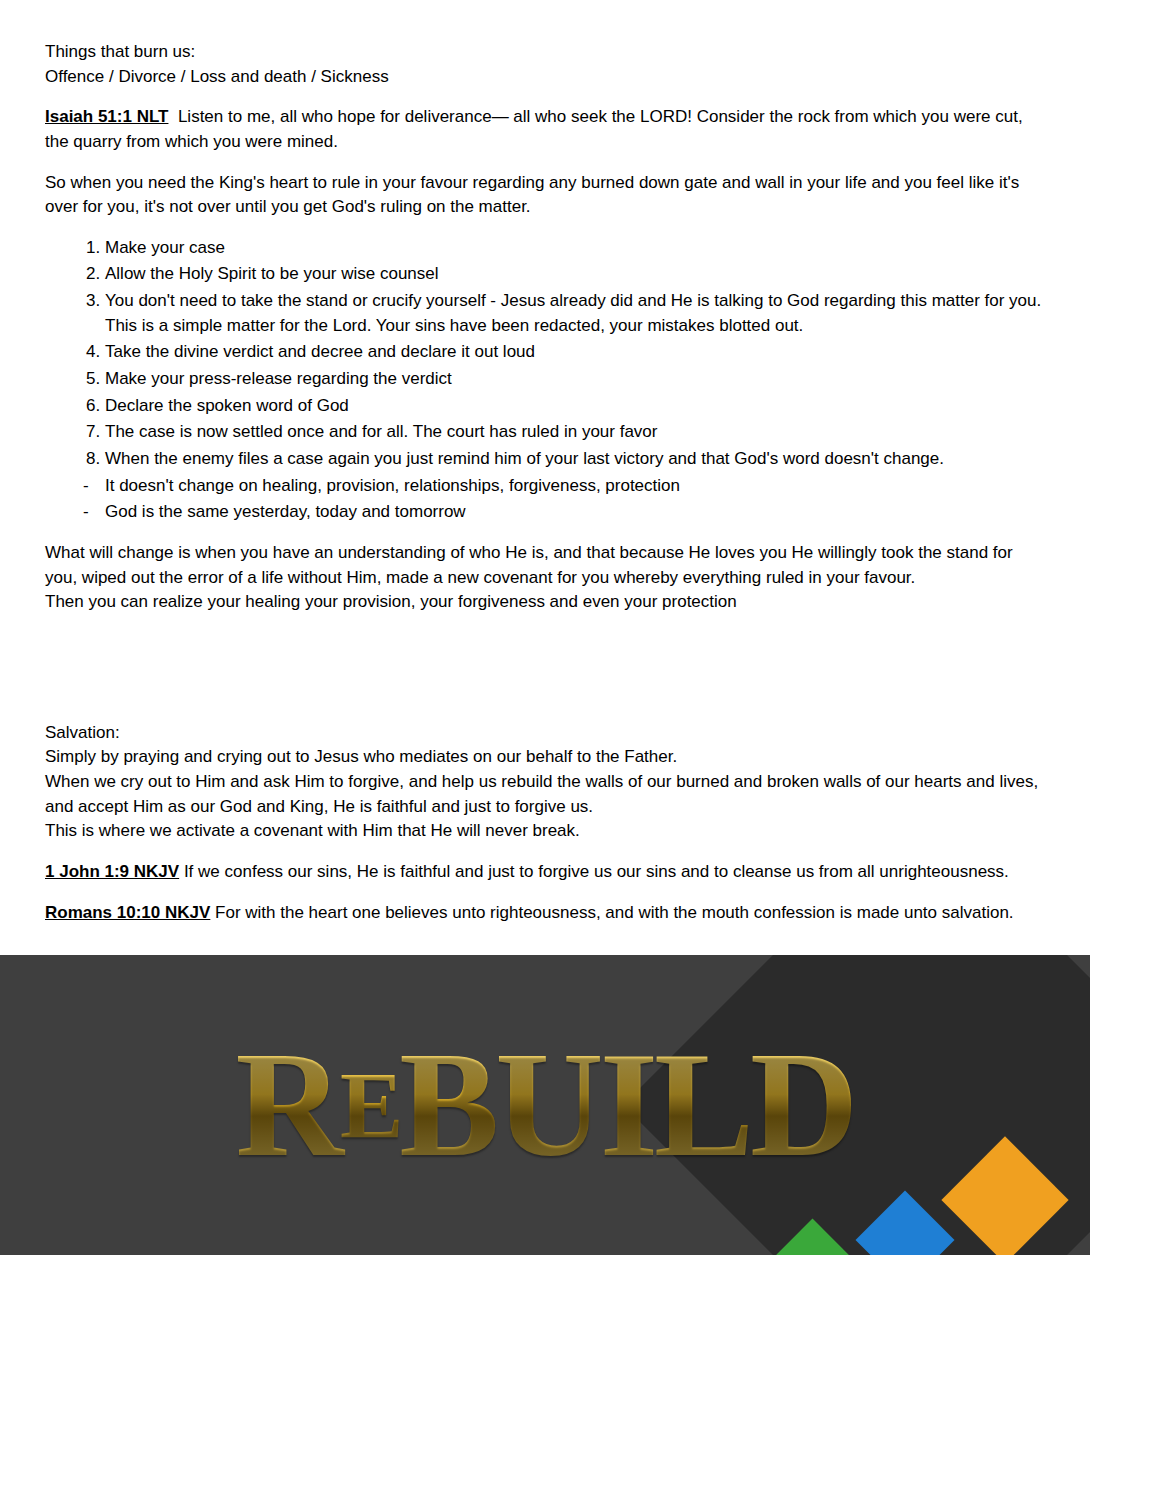Things that burn us:
Offence / Divorce / Loss and death / Sickness
Isaiah 51:1 NLT Listen to me, all who hope for deliverance— all who seek the LORD! Consider the rock from which you were cut, the quarry from which you were mined.
So when you need the King's heart to rule in your favour regarding any burned down gate and wall in your life and you feel like it's over for you, it's not over until you get God's ruling on the matter.
Make your case
Allow the Holy Spirit to be your wise counsel
You don't need to take the stand or crucify yourself - Jesus already did and He is talking to God regarding this matter for you. This is a simple matter for the Lord. Your sins have been redacted, your mistakes blotted out.
Take the divine verdict and decree and declare it out loud
Make your press-release regarding the verdict
Declare the spoken word of God
The case is now settled once and for all. The court has ruled in your favor
When the enemy files a case again you just remind him of your last victory and that God's word doesn't change.
It doesn't change on healing, provision, relationships, forgiveness, protection
God is the same yesterday, today and tomorrow
What will change is when you have an understanding of who He is, and that because He loves you He willingly took the stand for you, wiped out the error of a life without Him, made a new covenant for you whereby everything ruled in your favour.
Then you can realize your healing your provision, your forgiveness and even your protection
Salvation:
Simply by praying and crying out to Jesus who mediates on our behalf to the Father.
When we cry out to Him and ask Him to forgive, and help us rebuild the walls of our burned and broken walls of our hearts and lives, and accept Him as our God and King, He is faithful and just to forgive us.
This is where we activate a covenant with Him that He will never break.
1 John 1:9 NKJV If we confess our sins, He is faithful and just to forgive us our sins and to cleanse us from all unrighteousness.
Romans 10:10 NKJV For with the heart one believes unto righteousness, and with the mouth confession is made unto salvation.
REBUILD